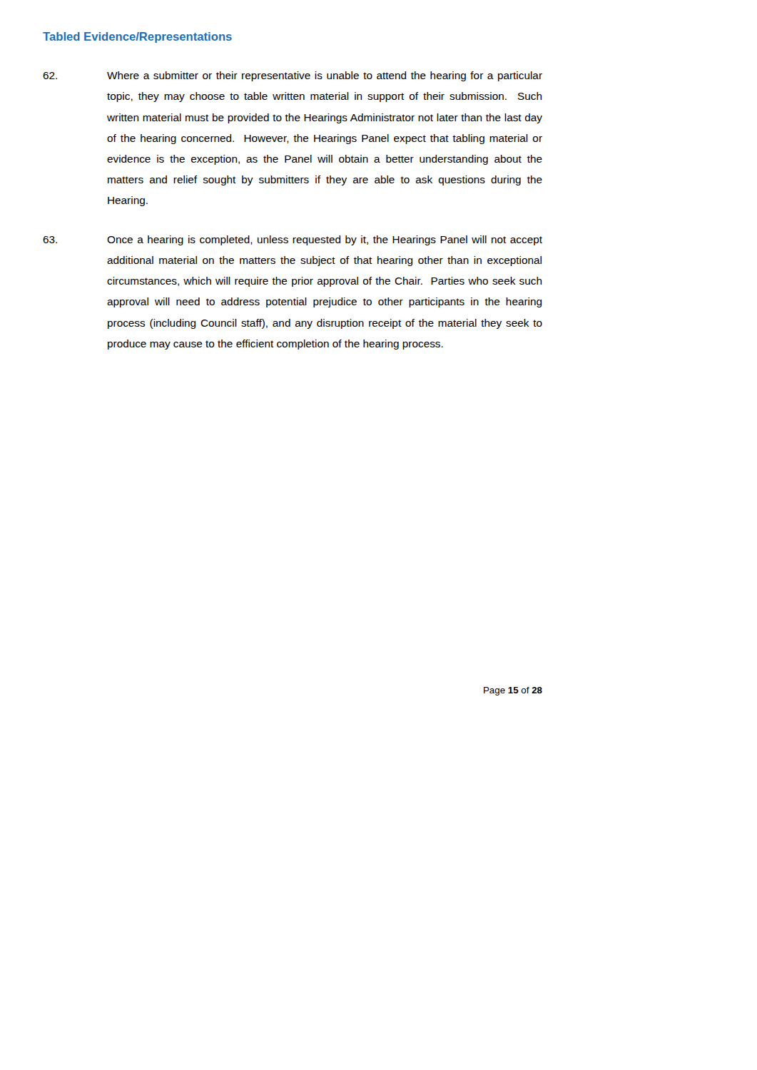Tabled Evidence/Representations
62. Where a submitter or their representative is unable to attend the hearing for a particular topic, they may choose to table written material in support of their submission. Such written material must be provided to the Hearings Administrator not later than the last day of the hearing concerned. However, the Hearings Panel expect that tabling material or evidence is the exception, as the Panel will obtain a better understanding about the matters and relief sought by submitters if they are able to ask questions during the Hearing.
63. Once a hearing is completed, unless requested by it, the Hearings Panel will not accept additional material on the matters the subject of that hearing other than in exceptional circumstances, which will require the prior approval of the Chair. Parties who seek such approval will need to address potential prejudice to other participants in the hearing process (including Council staff), and any disruption receipt of the material they seek to produce may cause to the efficient completion of the hearing process.
Page 15 of 28